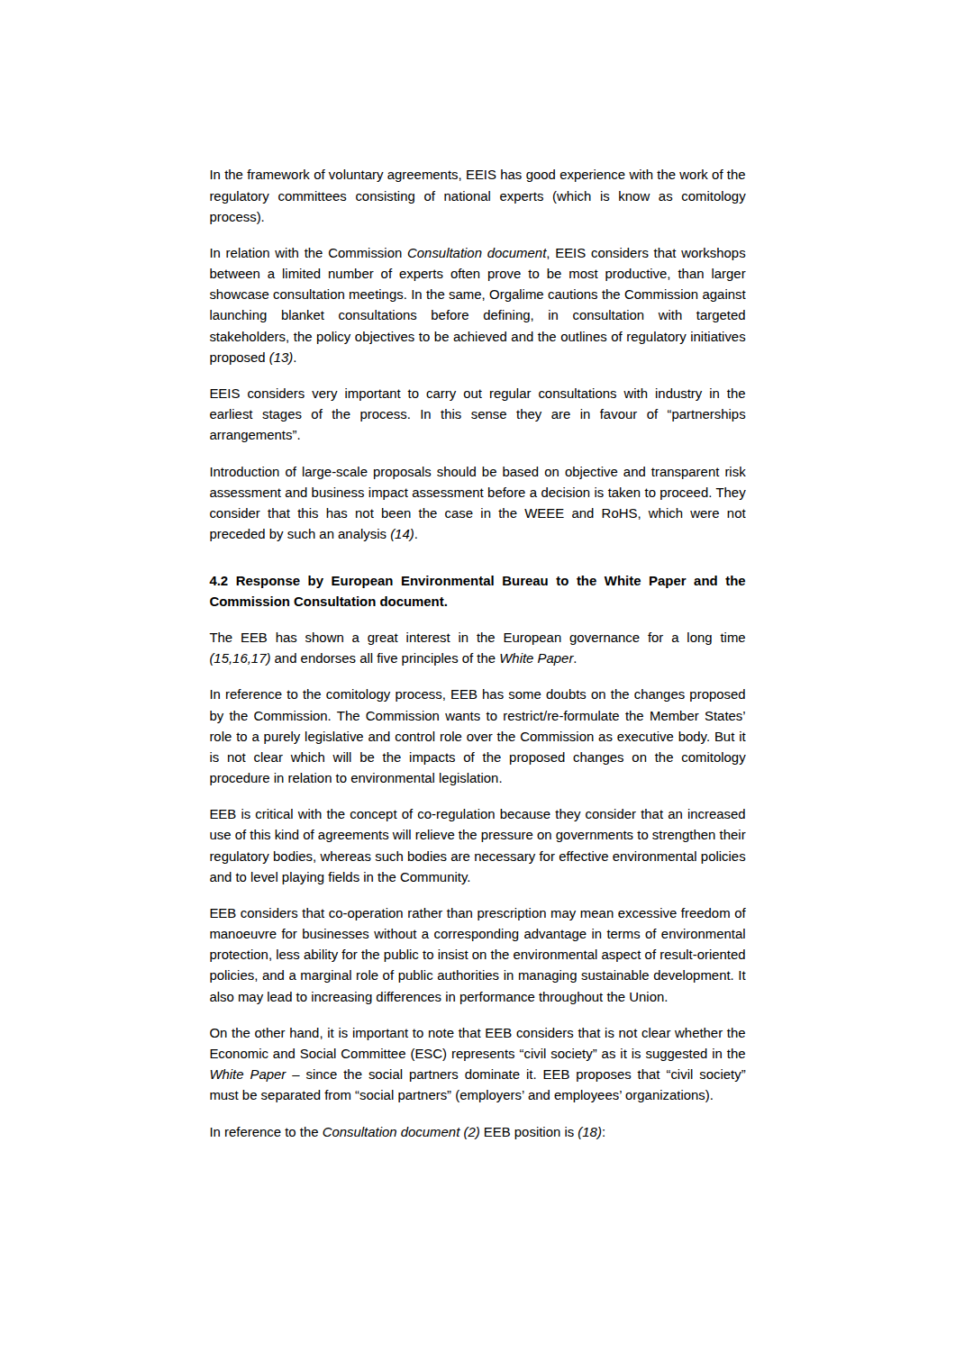In the framework of voluntary agreements, EEIS has good experience with the work of the regulatory committees consisting of national experts (which is know as comitology process).
In relation with the Commission Consultation document, EEIS considers that workshops between a limited number of experts often prove to be most productive, than larger showcase consultation meetings. In the same, Orgalime cautions the Commission against launching blanket consultations before defining, in consultation with targeted stakeholders, the policy objectives to be achieved and the outlines of regulatory initiatives proposed (13).
EEIS considers very important to carry out regular consultations with industry in the earliest stages of the process. In this sense they are in favour of “partnerships arrangements”.
Introduction of large-scale proposals should be based on objective and transparent risk assessment and business impact assessment before a decision is taken to proceed. They consider that this has not been the case in the WEEE and RoHS, which were not preceded by such an analysis (14).
4.2 Response by European Environmental Bureau to the White Paper and the Commission Consultation document.
The EEB has shown a great interest in the European governance for a long time (15,16,17) and endorses all five principles of the White Paper.
In reference to the comitology process, EEB has some doubts on the changes proposed by the Commission. The Commission wants to restrict/re-formulate the Member States’ role to a purely legislative and control role over the Commission as executive body. But it is not clear which will be the impacts of the proposed changes on the comitology procedure in relation to environmental legislation.
EEB is critical with the concept of co-regulation because they consider that an increased use of this kind of agreements will relieve the pressure on governments to strengthen their regulatory bodies, whereas such bodies are necessary for effective environmental policies and to level playing fields in the Community.
EEB considers that co-operation rather than prescription may mean excessive freedom of manoeuvre for businesses without a corresponding advantage in terms of environmental protection, less ability for the public to insist on the environmental aspect of result-oriented policies, and a marginal role of public authorities in managing sustainable development. It also may lead to increasing differences in performance throughout the Union.
On the other hand, it is important to note that EEB considers that is not clear whether the Economic and Social Committee (ESC) represents “civil society” as it is suggested in the White Paper – since the social partners dominate it. EEB proposes that “civil society” must be separated from “social partners” (employers’ and employees’ organizations).
In reference to the Consultation document (2) EEB position is (18):